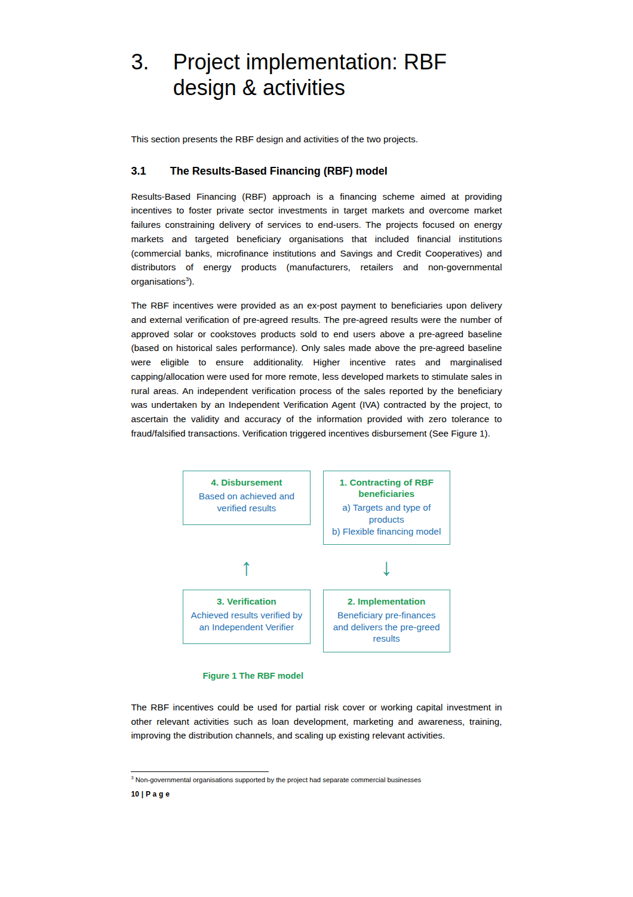3. Project implementation: RBF design & activities
This section presents the RBF design and activities of the two projects.
3.1 The Results-Based Financing (RBF) model
Results-Based Financing (RBF) approach is a financing scheme aimed at providing incentives to foster private sector investments in target markets and overcome market failures constraining delivery of services to end-users. The projects focused on energy markets and targeted beneficiary organisations that included financial institutions (commercial banks, microfinance institutions and Savings and Credit Cooperatives) and distributors of energy products (manufacturers, retailers and non-governmental organisations3).
The RBF incentives were provided as an ex-post payment to beneficiaries upon delivery and external verification of pre-agreed results. The pre-agreed results were the number of approved solar or cookstoves products sold to end users above a pre-agreed baseline (based on historical sales performance). Only sales made above the pre-agreed baseline were eligible to ensure additionality. Higher incentive rates and marginalised capping/allocation were used for more remote, less developed markets to stimulate sales in rural areas. An independent verification process of the sales reported by the beneficiary was undertaken by an Independent Verification Agent (IVA) contracted by the project, to ascertain the validity and accuracy of the information provided with zero tolerance to fraud/falsified transactions. Verification triggered incentives disbursement (See Figure 1).
| 4. Disbursement Based on achieved and verified results | 1. Contracting of RBF beneficiaries a) Targets and type of products b) Flexible financing model |
| 3. Verification Achieved results verified by an Independent Verifier | 2. Implementation Beneficiary pre-finances and delivers the pre-greed results |
Figure 1 The RBF model
The RBF incentives could be used for partial risk cover or working capital investment in other relevant activities such as loan development, marketing and awareness, training, improving the distribution channels, and scaling up existing relevant activities.
3 Non-governmental organisations supported by the project had separate commercial businesses
10 | P a g e